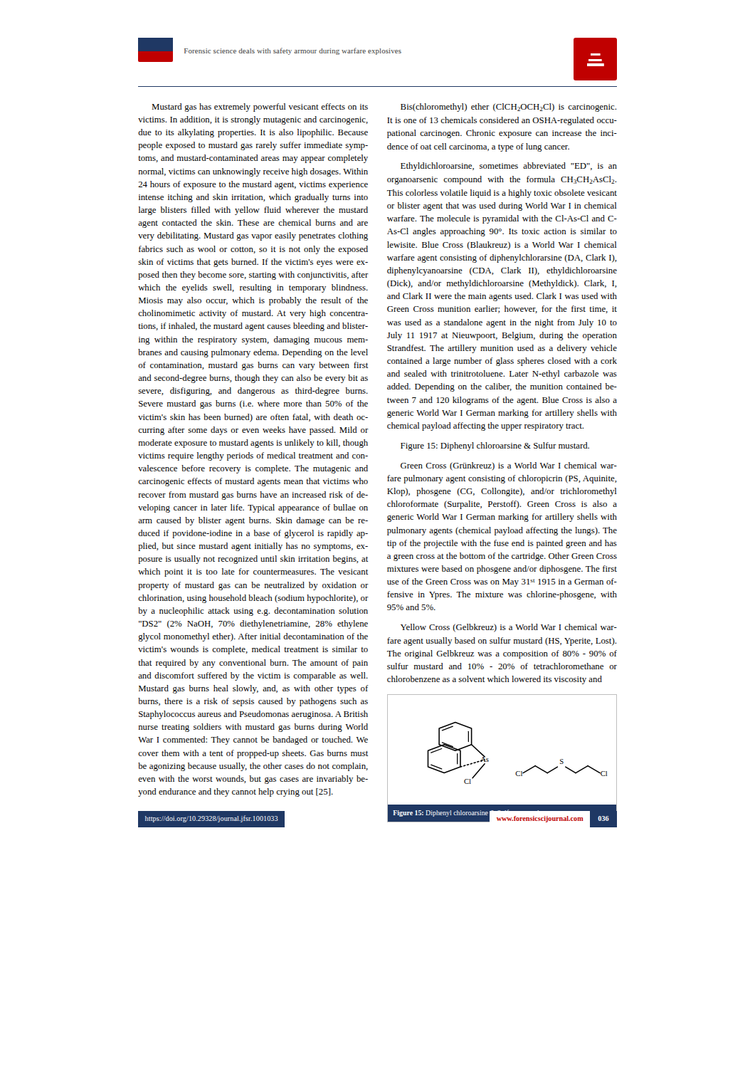Forensic science deals with safety armour during warfare explosives
Mustard gas has extremely powerful vesicant effects on its victims. In addition, it is strongly mutagenic and carcinogenic, due to its alkylating properties. It is also lipophilic. Because people exposed to mustard gas rarely suffer immediate symptoms, and mustard-contaminated areas may appear completely normal, victims can unknowingly receive high dosages. Within 24 hours of exposure to the mustard agent, victims experience intense itching and skin irritation, which gradually turns into large blisters filled with yellow fluid wherever the mustard agent contacted the skin. These are chemical burns and are very debilitating. Mustard gas vapor easily penetrates clothing fabrics such as wool or cotton, so it is not only the exposed skin of victims that gets burned. If the victim's eyes were exposed then they become sore, starting with conjunctivitis, after which the eyelids swell, resulting in temporary blindness. Miosis may also occur, which is probably the result of the cholinomimetic activity of mustard. At very high concentrations, if inhaled, the mustard agent causes bleeding and blistering within the respiratory system, damaging mucous membranes and causing pulmonary edema. Depending on the level of contamination, mustard gas burns can vary between first and second-degree burns, though they can also be every bit as severe, disfiguring, and dangerous as third-degree burns. Severe mustard gas burns (i.e. where more than 50% of the victim's skin has been burned) are often fatal, with death occurring after some days or even weeks have passed. Mild or moderate exposure to mustard agents is unlikely to kill, though victims require lengthy periods of medical treatment and convalescence before recovery is complete. The mutagenic and carcinogenic effects of mustard agents mean that victims who recover from mustard gas burns have an increased risk of developing cancer in later life. Typical appearance of bullae on arm caused by blister agent burns. Skin damage can be reduced if povidone-iodine in a base of glycerol is rapidly applied, but since mustard agent initially has no symptoms, exposure is usually not recognized until skin irritation begins, at which point it is too late for countermeasures. The vesicant property of mustard gas can be neutralized by oxidation or chlorination, using household bleach (sodium hypochlorite), or by a nucleophilic attack using e.g. decontamination solution "DS2" (2% NaOH, 70% diethylenetriamine, 28% ethylene glycol monomethyl ether). After initial decontamination of the victim's wounds is complete, medical treatment is similar to that required by any conventional burn. The amount of pain and discomfort suffered by the victim is comparable as well. Mustard gas burns heal slowly, and, as with other types of burns, there is a risk of sepsis caused by pathogens such as Staphylococcus aureus and Pseudomonas aeruginosa. A British nurse treating soldiers with mustard gas burns during World War I commented: They cannot be bandaged or touched. We cover them with a tent of propped-up sheets. Gas burns must be agonizing because usually, the other cases do not complain, even with the worst wounds, but gas cases are invariably beyond endurance and they cannot help crying out [25].
Bis(chloromethyl) ether (ClCH2OCH2Cl) is carcinogenic. It is one of 13 chemicals considered an OSHA-regulated occupational carcinogen. Chronic exposure can increase the incidence of oat cell carcinoma, a type of lung cancer.
Ethyldichloroarsine, sometimes abbreviated "ED", is an organoarsenic compound with the formula CH3CH2AsCl2. This colorless volatile liquid is a highly toxic obsolete vesicant or blister agent that was used during World War I in chemical warfare. The molecule is pyramidal with the Cl-As-Cl and C-As-Cl angles approaching 90°. Its toxic action is similar to lewisite. Blue Cross (Blaukreuz) is a World War I chemical warfare agent consisting of diphenylchlorarsine (DA, Clark I), diphenylcyanoarsine (CDA, Clark II), ethyldichloroarsine (Dick), and/or methyldichloroarsine (Methyldick). Clark, I, and Clark II were the main agents used. Clark I was used with Green Cross munition earlier; however, for the first time, it was used as a standalone agent in the night from July 10 to July 11 1917 at Nieuwpoort, Belgium, during the operation Strandfest. The artillery munition used as a delivery vehicle contained a large number of glass spheres closed with a cork and sealed with trinitrotoluene. Later N-ethyl carbazole was added. Depending on the caliber, the munition contained between 7 and 120 kilograms of the agent. Blue Cross is also a generic World War I German marking for artillery shells with chemical payload affecting the upper respiratory tract.
Figure 15: Diphenyl chloroarsine & Sulfur mustard.
Green Cross (Grünkreuz) is a World War I chemical warfare pulmonary agent consisting of chloropicrin (PS, Aquinite, Klop), phosgene (CG, Collongite), and/or trichloromethyl chloroformate (Surpalite, Perstoff). Green Cross is also a generic World War I German marking for artillery shells with pulmonary agents (chemical payload affecting the lungs). The tip of the projectile with the fuse end is painted green and has a green cross at the bottom of the cartridge. Other Green Cross mixtures were based on phosgene and/or diphosgene. The first use of the Green Cross was on May 31st 1915 in a German offensive in Ypres. The mixture was chlorine-phosgene, with 95% and 5%.
Yellow Cross (Gelbkreuz) is a World War I chemical warfare agent usually based on sulfur mustard (HS, Yperite, Lost). The original Gelbkreuz was a composition of 80% - 90% of sulfur mustard and 10% - 20% of tetrachloromethane or chlorobenzene as a solvent which lowered its viscosity and
As Cl Cl S Cl
Figure 15: Diphenyl chloroarsine & Sulfur mustard.
https://doi.org/10.29328/journal.jfsr.1001033
www.forensicscijournal.com
036